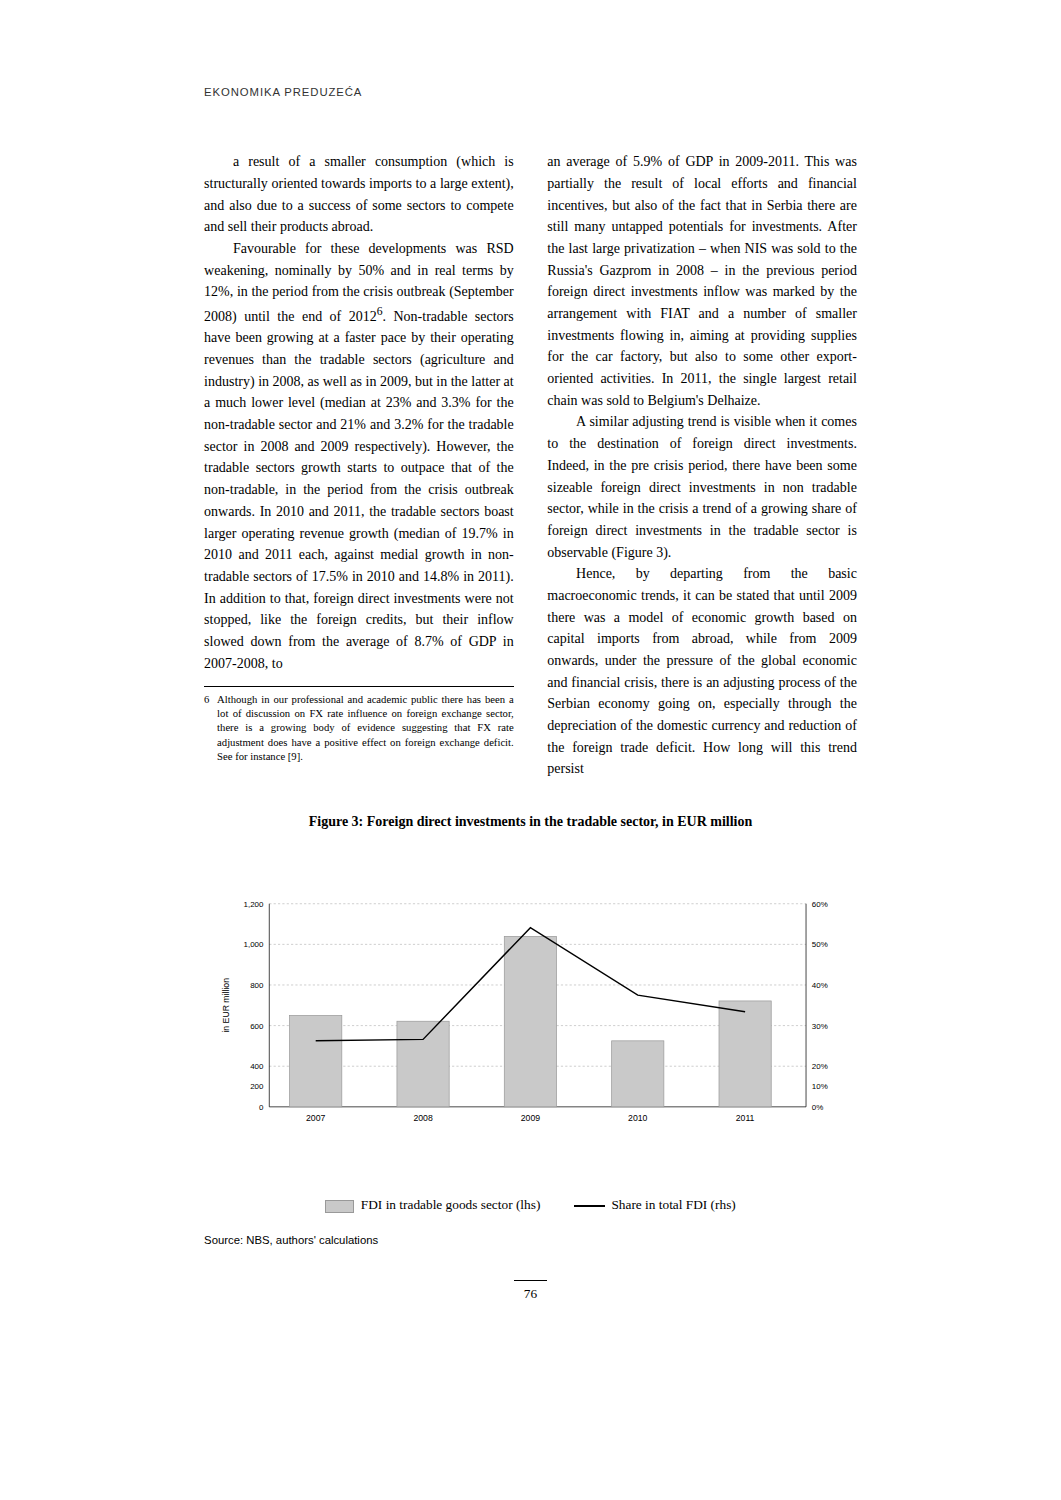EKONOMIKA PREDUZEĆA
a result of a smaller consumption (which is structurally oriented towards imports to a large extent), and also due to a success of some sectors to compete and sell their products abroad.
Favourable for these developments was RSD weakening, nominally by 50% and in real terms by 12%, in the period from the crisis outbreak (September 2008) until the end of 20126. Non-tradable sectors have been growing at a faster pace by their operating revenues than the tradable sectors (agriculture and industry) in 2008, as well as in 2009, but in the latter at a much lower level (median at 23% and 3.3% for the non-tradable sector and 21% and 3.2% for the tradable sector in 2008 and 2009 respectively). However, the tradable sectors growth starts to outpace that of the non-tradable, in the period from the crisis outbreak onwards. In 2010 and 2011, the tradable sectors boast larger operating revenue growth (median of 19.7% in 2010 and 2011 each, against medial growth in non-tradable sectors of 17.5% in 2010 and 14.8% in 2011). In addition to that, foreign direct investments were not stopped, like the foreign credits, but their inflow slowed down from the average of 8.7% of GDP in 2007-2008, to
6 Although in our professional and academic public there has been a lot of discussion on FX rate influence on foreign exchange sector, there is a growing body of evidence suggesting that FX rate adjustment does have a positive effect on foreign exchange deficit. See for instance [9].
an average of 5.9% of GDP in 2009-2011. This was partially the result of local efforts and financial incentives, but also of the fact that in Serbia there are still many untapped potentials for investments. After the last large privatization – when NIS was sold to the Russia's Gazprom in 2008 – in the previous period foreign direct investments inflow was marked by the arrangement with FIAT and a number of smaller investments flowing in, aiming at providing supplies for the car factory, but also to some other export-oriented activities. In 2011, the single largest retail chain was sold to Belgium's Delhaize.
A similar adjusting trend is visible when it comes to the destination of foreign direct investments. Indeed, in the pre crisis period, there have been some sizeable foreign direct investments in non tradable sector, while in the crisis a trend of a growing share of foreign direct investments in the tradable sector is observable (Figure 3).
Hence, by departing from the basic macroeconomic trends, it can be stated that until 2009 there was a model of economic growth based on capital imports from abroad, while from 2009 onwards, under the pressure of the global economic and financial crisis, there is an adjusting process of the Serbian economy going on, especially through the depreciation of the domestic currency and reduction of the foreign trade deficit. How long will this trend persist
Figure 3: Foreign direct investments in the tradable sector, in EUR million
1,200 1,000 800 600 400 0 200 60% 50% 40% 30% 20% 10% 0% in EUR million 2007 2008 2009 2010 2011
FDI in tradable goods sector (lhs) Share in total FDI (rhs)
Source: NBS, authors' calculations
76